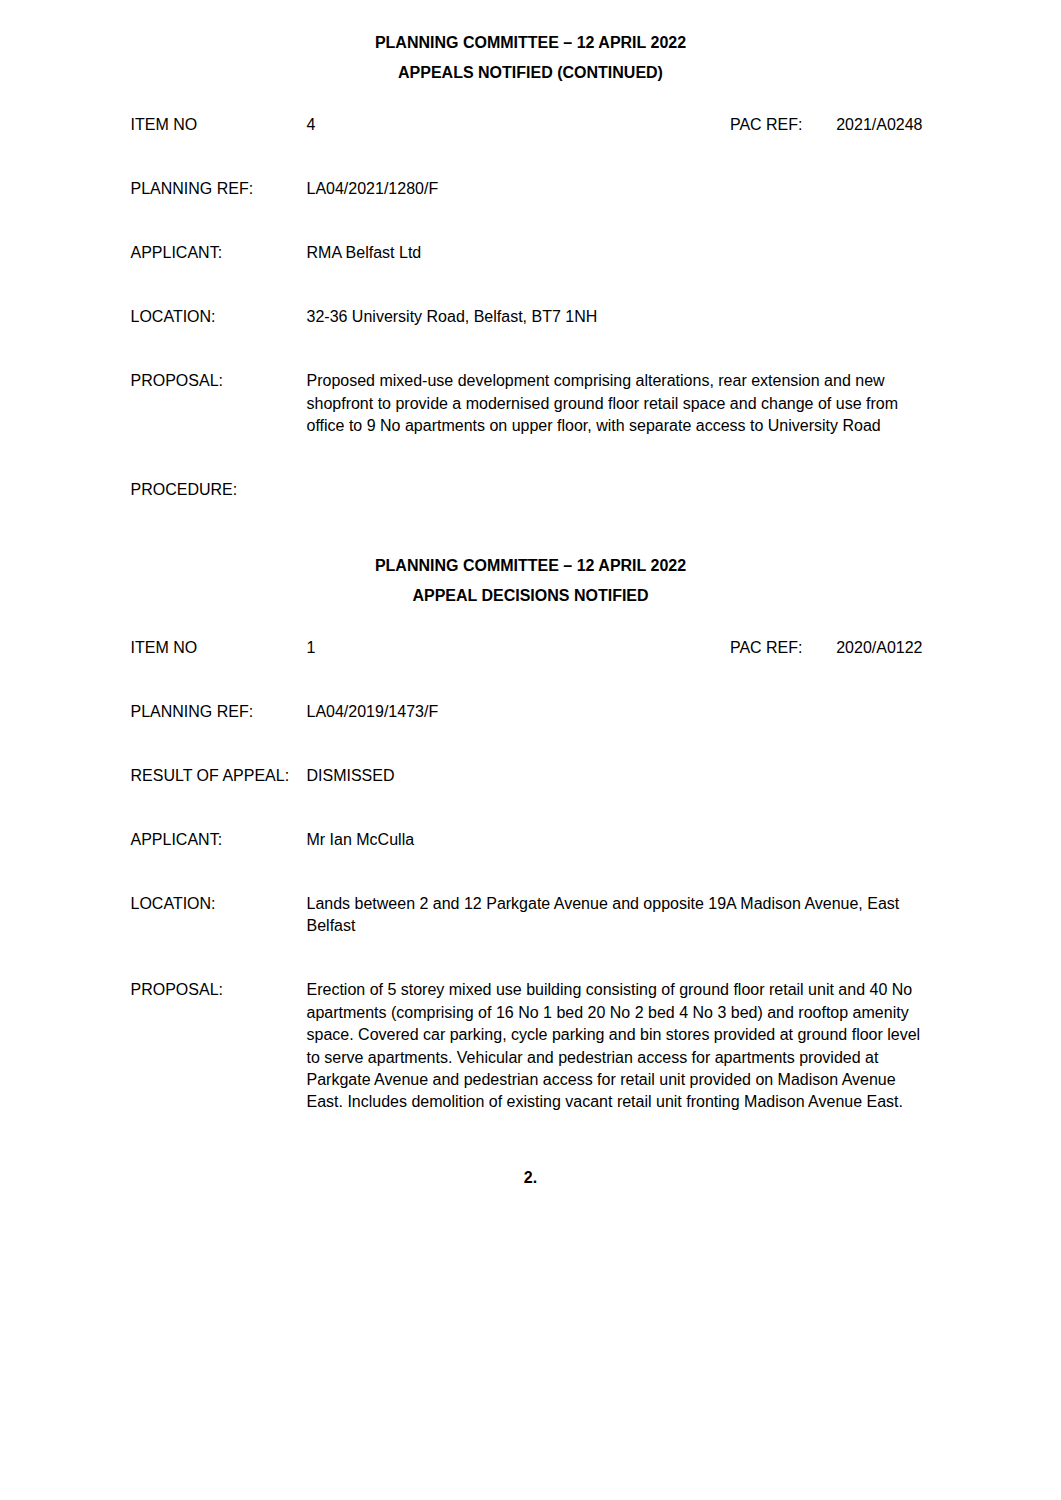Planning Committee – 12 April 2022
Appeals Notified (Continued)
| ITEM NO | 4 | PAC REF: | 2021/A0248 |
| PLANNING REF: | LA04/2021/1280/F |
| APPLICANT: | RMA Belfast Ltd |
| LOCATION: | 32-36 University Road, Belfast, BT7 1NH |
| PROPOSAL: | Proposed mixed-use development comprising alterations, rear extension and new shopfront to provide a modernised ground floor retail space and change of use from office to 9 No apartments on upper floor, with separate access to University Road |
| PROCEDURE: | |
Planning Committee – 12 April 2022
Appeal Decisions Notified
| ITEM NO | 1 | PAC REF: | 2020/A0122 |
| PLANNING REF: | LA04/2019/1473/F |
| RESULT OF APPEAL: | DISMISSED |
| APPLICANT: | Mr Ian McCulla |
| LOCATION: | Lands between 2 and 12 Parkgate Avenue and opposite 19A Madison Avenue, East Belfast |
| PROPOSAL: | Erection of 5 storey mixed use building consisting of ground floor retail unit and 40 No apartments (comprising of 16 No 1 bed 20 No 2 bed 4 No 3 bed) and rooftop amenity space. Covered car parking, cycle parking and bin stores provided at ground floor level to serve apartments. Vehicular and pedestrian access for apartments provided at Parkgate Avenue and pedestrian access for retail unit provided on Madison Avenue East. Includes demolition of existing vacant retail unit fronting Madison Avenue East. |
2.